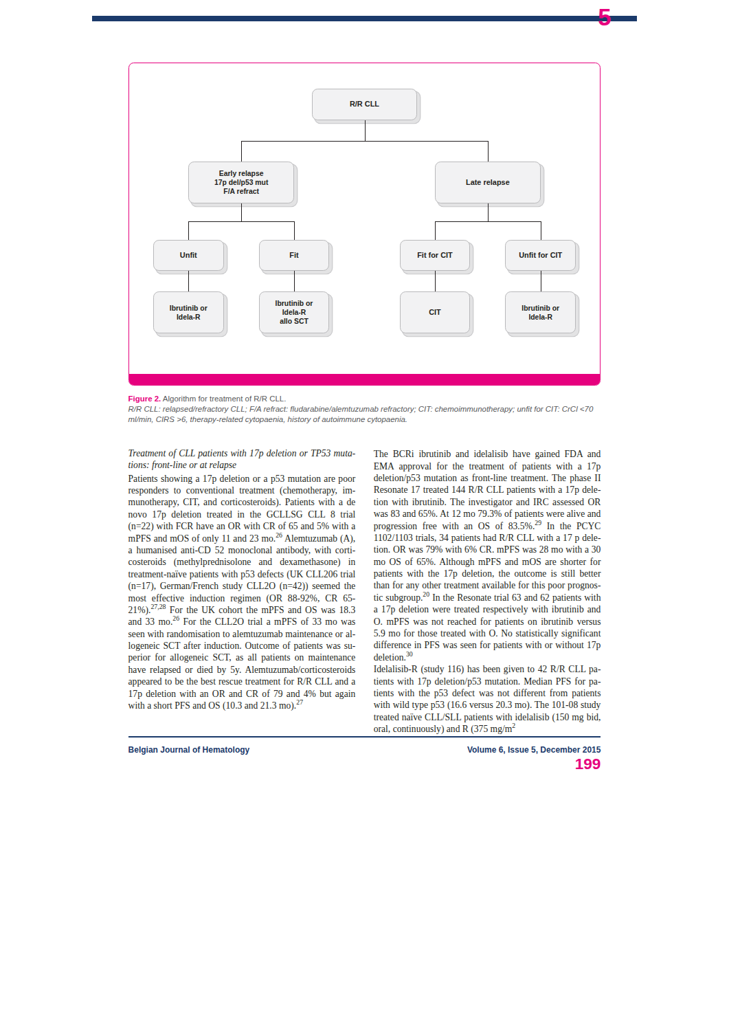5
R/R CLL
Early relapse
17p del/p53 mut
F/A refract
Late relapse
Unfit
Fit
Fit for CIT
Unfit for CIT
Ibrutinib or
Idela-R
Ibrutinib or
Idela-R
allo SCT
CIT
Ibrutinib or
Idela-R
Figure 2. Algorithm for treatment of R/R CLL.
R/R CLL: relapsed/refractory CLL; F/A refract: fludarabine/alemtuzumab refractory; CIT: chemoimmunotherapy; unfit for CIT: CrCl <70 ml/min, CIRS >6, therapy-related cytopaenia, history of autoimmune cytopaenia.
Treatment of CLL patients with 17p deletion or TP53 mutations: front-line or at relapse
Patients showing a 17p deletion or a p53 mutation are poor responders to conventional treatment (chemotherapy, immunotherapy, CIT, and corticosteroids). Patients with a de novo 17p deletion treated in the GCLLSG CLL 8 trial (n=22) with FCR have an OR with CR of 65 and 5% with a mPFS and mOS of only 11 and 23 mo.26 Alemtuzumab (A), a humanised anti-CD 52 monoclonal antibody, with corticosteroids (methylprednisolone and dexamethasone) in treatment-naïve patients with p53 defects (UK CLL206 trial (n=17), German/French study CLL2O (n=42)) seemed the most effective induction regimen (OR 88-92%, CR 65-21%).27,28 For the UK cohort the mPFS and OS was 18.3 and 33 mo.26 For the CLL2O trial a mPFS of 33 mo was seen with randomisation to alemtuzumab maintenance or allogeneic SCT after induction. Outcome of patients was superior for allogeneic SCT, as all patients on maintenance have relapsed or died by 5y. Alemtuzumab/corticosteroids appeared to be the best rescue treatment for R/R CLL and a 17p deletion with an OR and CR of 79 and 4% but again with a short PFS and OS (10.3 and 21.3 mo).27
The BCRi ibrutinib and idelalisib have gained FDA and EMA approval for the treatment of patients with a 17p deletion/p53 mutation as front-line treatment. The phase II Resonate 17 treated 144 R/R CLL patients with a 17p deletion with ibrutinib. The investigator and IRC assessed OR was 83 and 65%. At 12 mo 79.3% of patients were alive and progression free with an OS of 83.5%.29 In the PCYC 1102/1103 trials, 34 patients had R/R CLL with a 17 p deletion. OR was 79% with 6% CR. mPFS was 28 mo with a 30 mo OS of 65%. Although mPFS and mOS are shorter for patients with the 17p deletion, the outcome is still better than for any other treatment available for this poor prognostic subgroup.20 In the Resonate trial 63 and 62 patients with a 17p deletion were treated respectively with ibrutinib and O. mPFS was not reached for patients on ibrutinib versus 5.9 mo for those treated with O. No statistically significant difference in PFS was seen for patients with or without 17p deletion.30
Idelalisib-R (study 116) has been given to 42 R/R CLL patients with 17p deletion/p53 mutation. Median PFS for patients with the p53 defect was not different from patients with wild type p53 (16.6 versus 20.3 mo). The 101-08 study treated naïve CLL/SLL patients with idelalisib (150 mg bid, oral, continuously) and R (375 mg/m2
Belgian Journal of Hematology
Volume 6, Issue 5, December 2015
199